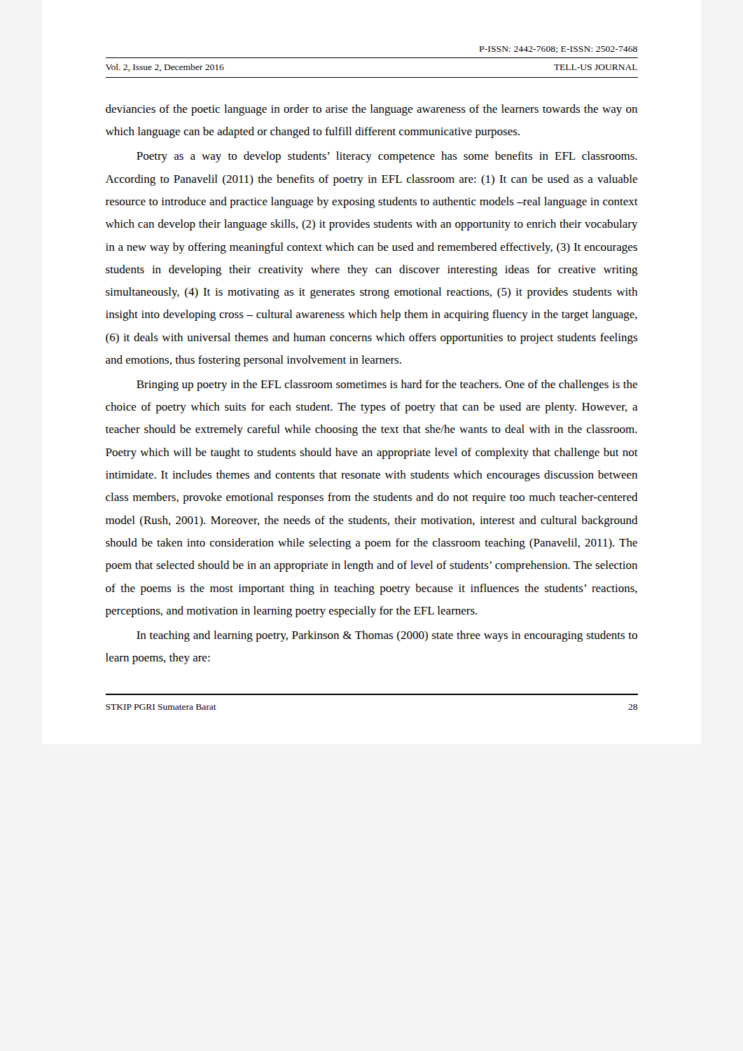P-ISSN: 2442-7608; E-ISSN: 2502-7468
Vol. 2, Issue 2, December 2016 TELL-US JOURNAL
deviancies of the poetic language in order to arise the language awareness of the learners towards the way on which language can be adapted or changed to fulfill different communicative purposes.
Poetry as a way to develop students’ literacy competence has some benefits in EFL classrooms. According to Panavelil (2011) the benefits of poetry in EFL classroom are: (1) It can be used as a valuable resource to introduce and practice language by exposing students to authentic models –real language in context which can develop their language skills, (2) it provides students with an opportunity to enrich their vocabulary in a new way by offering meaningful context which can be used and remembered effectively, (3) It encourages students in developing their creativity where they can discover interesting ideas for creative writing simultaneously, (4) It is motivating as it generates strong emotional reactions, (5) it provides students with insight into developing cross – cultural awareness which help them in acquiring fluency in the target language, (6) it deals with universal themes and human concerns which offers opportunities to project students feelings and emotions, thus fostering personal involvement in learners.
Bringing up poetry in the EFL classroom sometimes is hard for the teachers. One of the challenges is the choice of poetry which suits for each student. The types of poetry that can be used are plenty. However, a teacher should be extremely careful while choosing the text that she/he wants to deal with in the classroom. Poetry which will be taught to students should have an appropriate level of complexity that challenge but not intimidate. It includes themes and contents that resonate with students which encourages discussion between class members, provoke emotional responses from the students and do not require too much teacher-centered model (Rush, 2001). Moreover, the needs of the students, their motivation, interest and cultural background should be taken into consideration while selecting a poem for the classroom teaching (Panavelil, 2011). The poem that selected should be in an appropriate in length and of level of students’ comprehension. The selection of the poems is the most important thing in teaching poetry because it influences the students’ reactions, perceptions, and motivation in learning poetry especially for the EFL learners.
In teaching and learning poetry, Parkinson & Thomas (2000) state three ways in encouraging students to learn poems, they are:
STKIP PGRI Sumatera Barat 28